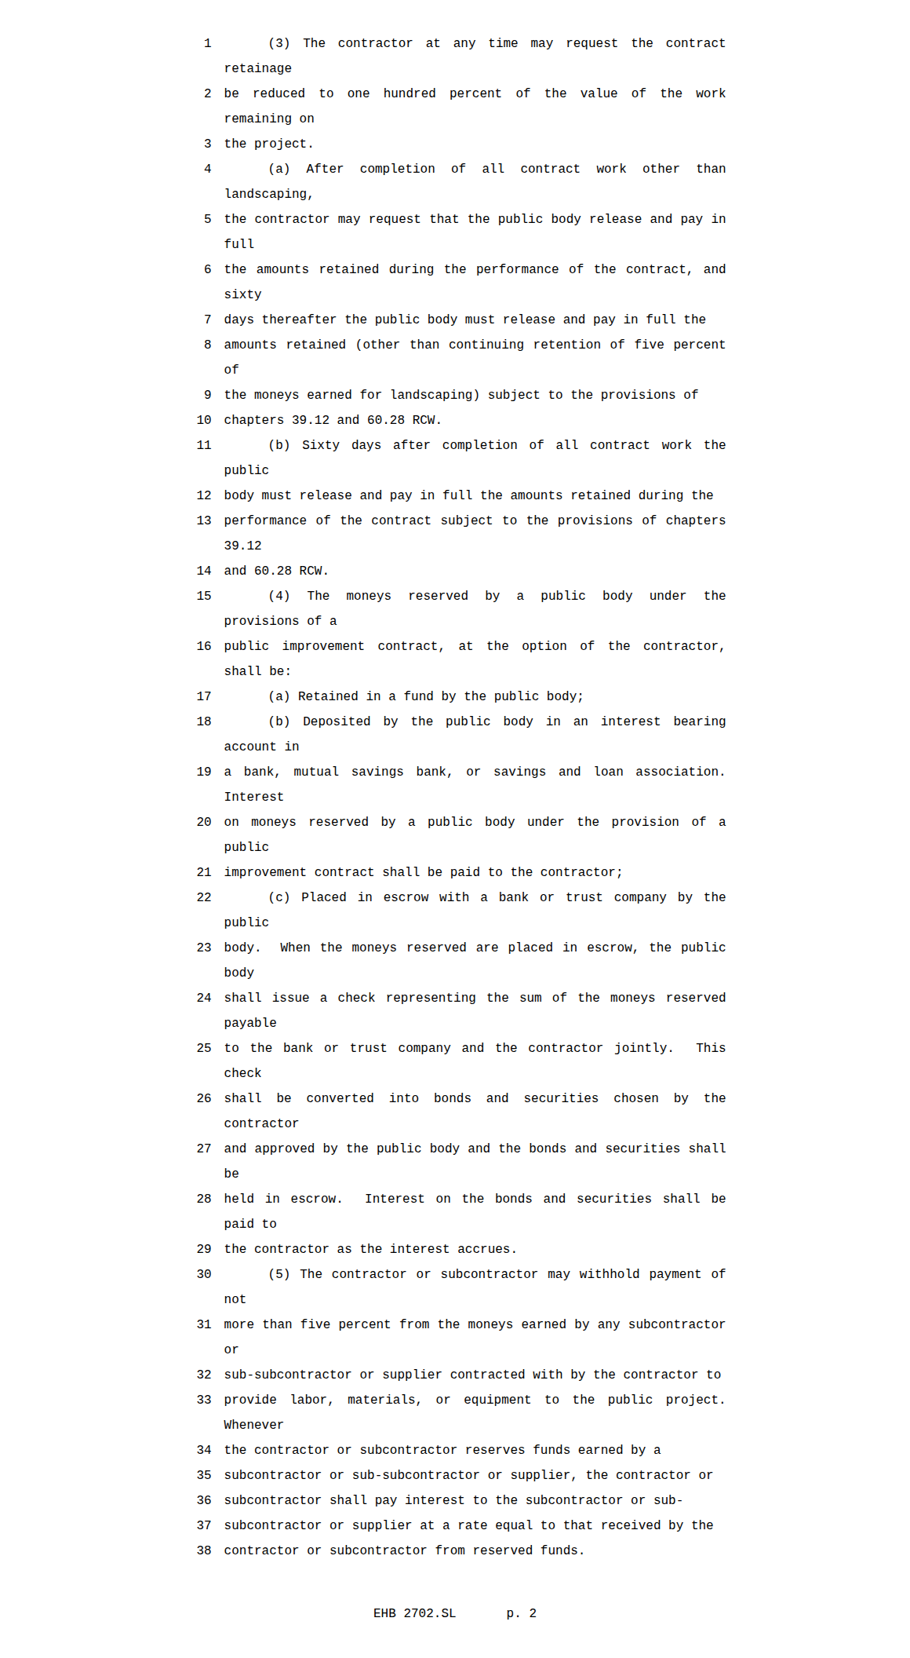(3) The contractor at any time may request the contract retainage
be reduced to one hundred percent of the value of the work remaining on
the project.
(a) After completion of all contract work other than landscaping,
the contractor may request that the public body release and pay in full
the amounts retained during the performance of the contract, and sixty
days thereafter the public body must release and pay in full the
amounts retained (other than continuing retention of five percent of
the moneys earned for landscaping) subject to the provisions of
chapters 39.12 and 60.28 RCW.
(b) Sixty days after completion of all contract work the public
body must release and pay in full the amounts retained during the
performance of the contract subject to the provisions of chapters 39.12
and 60.28 RCW.
(4) The moneys reserved by a public body under the provisions of a
public improvement contract, at the option of the contractor, shall be:
(a) Retained in a fund by the public body;
(b) Deposited by the public body in an interest bearing account in
a bank, mutual savings bank, or savings and loan association. Interest
on moneys reserved by a public body under the provision of a public
improvement contract shall be paid to the contractor;
(c) Placed in escrow with a bank or trust company by the public
body. When the moneys reserved are placed in escrow, the public body
shall issue a check representing the sum of the moneys reserved payable
to the bank or trust company and the contractor jointly. This check
shall be converted into bonds and securities chosen by the contractor
and approved by the public body and the bonds and securities shall be
held in escrow. Interest on the bonds and securities shall be paid to
the contractor as the interest accrues.
(5) The contractor or subcontractor may withhold payment of not
more than five percent from the moneys earned by any subcontractor or
sub-subcontractor or supplier contracted with by the contractor to
provide labor, materials, or equipment to the public project. Whenever
the contractor or subcontractor reserves funds earned by a
subcontractor or sub-subcontractor or supplier, the contractor or
subcontractor shall pay interest to the subcontractor or sub-
subcontractor or supplier at a rate equal to that received by the
contractor or subcontractor from reserved funds.
EHB 2702.SL p. 2